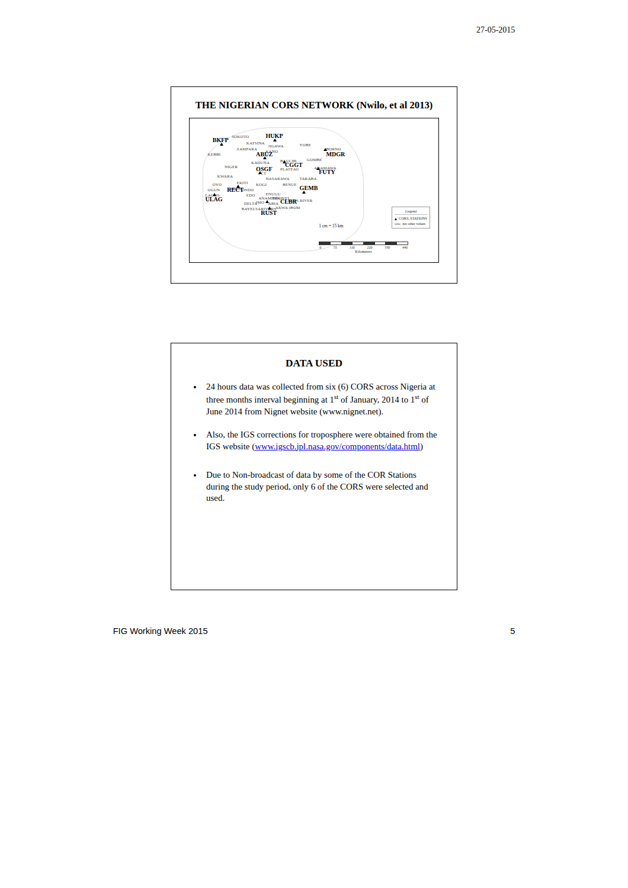27-05-2015
THE NIGERIAN CORS NETWORK (Nwilo, et al 2013)
SOKOTO
KATSINA
ZAMFARA
KEBBI
JIGAWA
YOBE
KANO
BORNO
KADUNA
BAUCHI
GOMBE
NIGER
PLATEAU
ADAMAWA
KWARA
FCT
NASARAWA
TARABA
OYO
EKITI
KOGI
BENUE
OGUN
OSUN
ONDO
LAGOS
EDO
ENUGU
ANAMBRA
EBONYI
IMO
ABIA
CROSS RIVER
DELTA
BAYELSA
RIVERS
AKWA IBOM
BKFP
HUKP
ABUZ
MDGR
CGGT
OSGF
FUTY
RECT
GEMB
ULAG
CLBR
RUST
Legend
CORS_STATIONS
nat other values
1 cm = 15 km
055110220330440
Kilometers
DATA USED
24 hours data was collected from six (6) CORS across Nigeria at three months interval beginning at 1st of January, 2014 to 1st of June 2014 from Nignet website (www.nignet.net).
Also, the IGS corrections for troposphere were obtained from the IGS website (www.igscb.jpl.nasa.gov/components/data.html)
Due to Non-broadcast of data by some of the COR Stations during the study period, only 6 of the CORS were selected and used.
FIG Working Week 2015
5